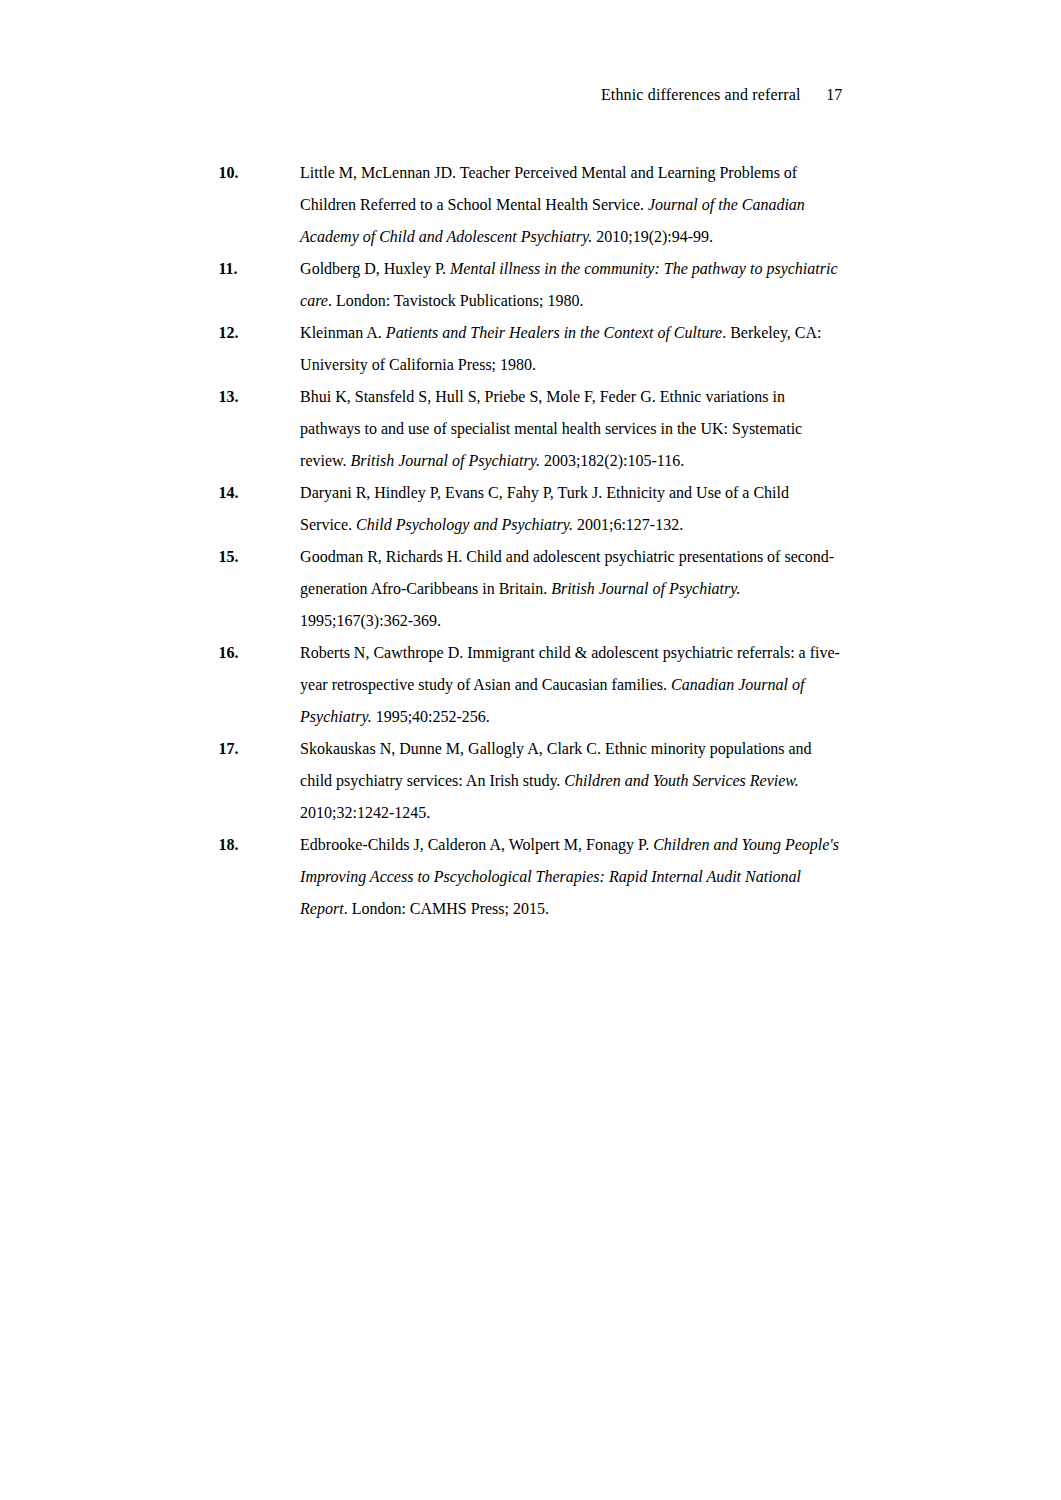Ethnic differences and referral17
10. Little M, McLennan JD. Teacher Perceived Mental and Learning Problems of Children Referred to a School Mental Health Service. Journal of the Canadian Academy of Child and Adolescent Psychiatry. 2010;19(2):94-99.
11. Goldberg D, Huxley P. Mental illness in the community: The pathway to psychiatric care. London: Tavistock Publications; 1980.
12. Kleinman A. Patients and Their Healers in the Context of Culture. Berkeley, CA: University of California Press; 1980.
13. Bhui K, Stansfeld S, Hull S, Priebe S, Mole F, Feder G. Ethnic variations in pathways to and use of specialist mental health services in the UK: Systematic review. British Journal of Psychiatry. 2003;182(2):105-116.
14. Daryani R, Hindley P, Evans C, Fahy P, Turk J. Ethnicity and Use of a Child Service. Child Psychology and Psychiatry. 2001;6:127-132.
15. Goodman R, Richards H. Child and adolescent psychiatric presentations of second-generation Afro-Caribbeans in Britain. British Journal of Psychiatry. 1995;167(3):362-369.
16. Roberts N, Cawthrope D. Immigrant child & adolescent psychiatric referrals: a five-year retrospective study of Asian and Caucasian families. Canadian Journal of Psychiatry. 1995;40:252-256.
17. Skokauskas N, Dunne M, Gallogly A, Clark C. Ethnic minority populations and child psychiatry services: An Irish study. Children and Youth Services Review. 2010;32:1242-1245.
18. Edbrooke-Childs J, Calderon A, Wolpert M, Fonagy P. Children and Young People's Improving Access to Pscychological Therapies: Rapid Internal Audit National Report. London: CAMHS Press; 2015.